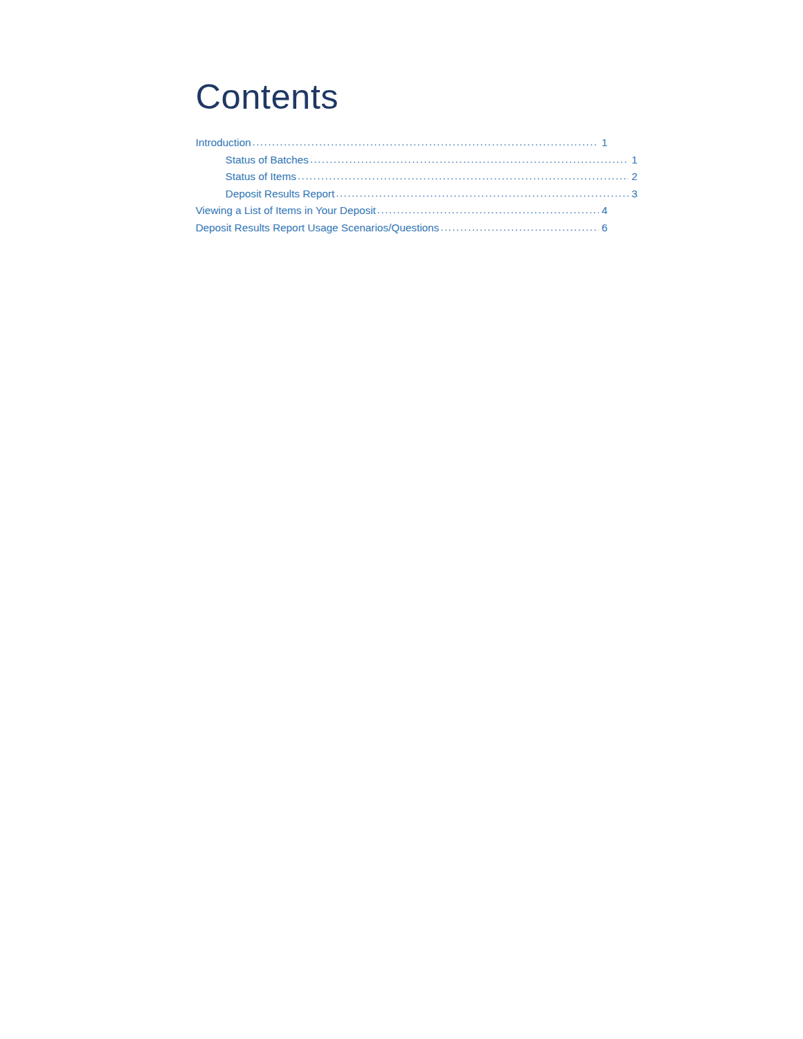Contents
Introduction .................................................................................................................................. 1
Status of Batches ................................................................................................................. 1
Status of Items .................................................................................................................... 2
Deposit Results Report ....................................................................................................... 3
Viewing a List of Items in Your Deposit ..................................................................................... 4
Deposit Results Report Usage Scenarios/Questions ................................................................... 6